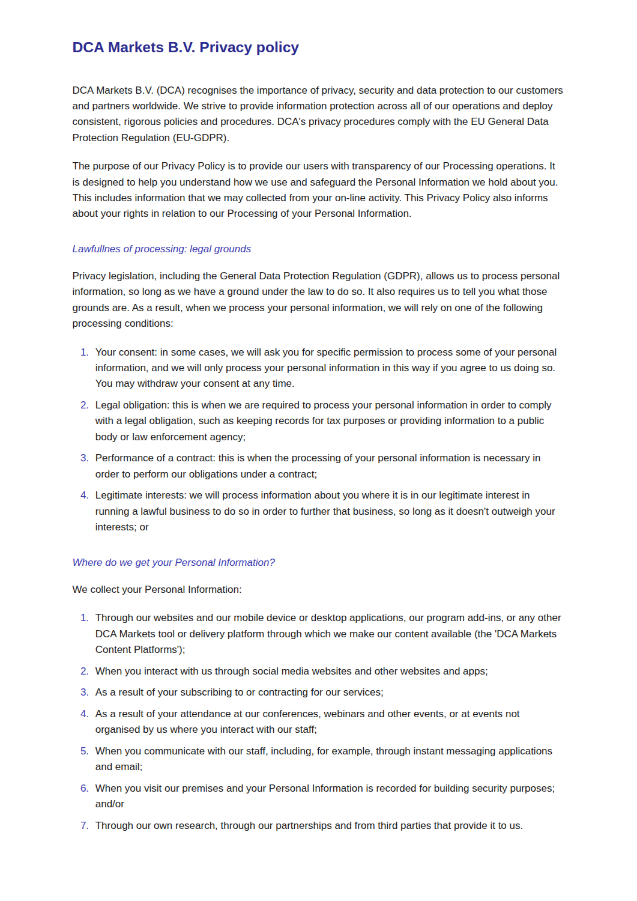DCA Markets B.V. Privacy policy
DCA Markets B.V. (DCA) recognises the importance of privacy, security and data protection to our customers and partners worldwide. We strive to provide information protection across all of our operations and deploy consistent, rigorous policies and procedures. DCA's privacy procedures comply with the EU General Data Protection Regulation (EU-GDPR).
The purpose of our Privacy Policy is to provide our users with transparency of our Processing operations. It is designed to help you understand how we use and safeguard the Personal Information we hold about you. This includes information that we may collected from your on-line activity. This Privacy Policy also informs about your rights in relation to our Processing of your Personal Information.
Lawfullnes of processing: legal grounds
Privacy legislation, including the General Data Protection Regulation (GDPR), allows us to process personal information, so long as we have a ground under the law to do so. It also requires us to tell you what those grounds are. As a result, when we process your personal information, we will rely on one of the following processing conditions:
Your consent: in some cases, we will ask you for specific permission to process some of your personal information, and we will only process your personal information in this way if you agree to us doing so. You may withdraw your consent at any time.
Legal obligation: this is when we are required to process your personal information in order to comply with a legal obligation, such as keeping records for tax purposes or providing information to a public body or law enforcement agency;
Performance of a contract: this is when the processing of your personal information is necessary in order to perform our obligations under a contract;
Legitimate interests: we will process information about you where it is in our legitimate interest in running a lawful business to do so in order to further that business, so long as it doesn't outweigh your interests; or
Where do we get your Personal Information?
We collect your Personal Information:
Through our websites and our mobile device or desktop applications, our program add-ins, or any other DCA Markets tool or delivery platform through which we make our content available (the 'DCA Markets Content Platforms');
When you interact with us through social media websites and other websites and apps;
As a result of your subscribing to or contracting for our services;
As a result of your attendance at our conferences, webinars and other events, or at events not organised by us where you interact with our staff;
When you communicate with our staff, including, for example, through instant messaging applications and email;
When you visit our premises and your Personal Information is recorded for building security purposes; and/or
Through our own research, through our partnerships and from third parties that provide it to us.